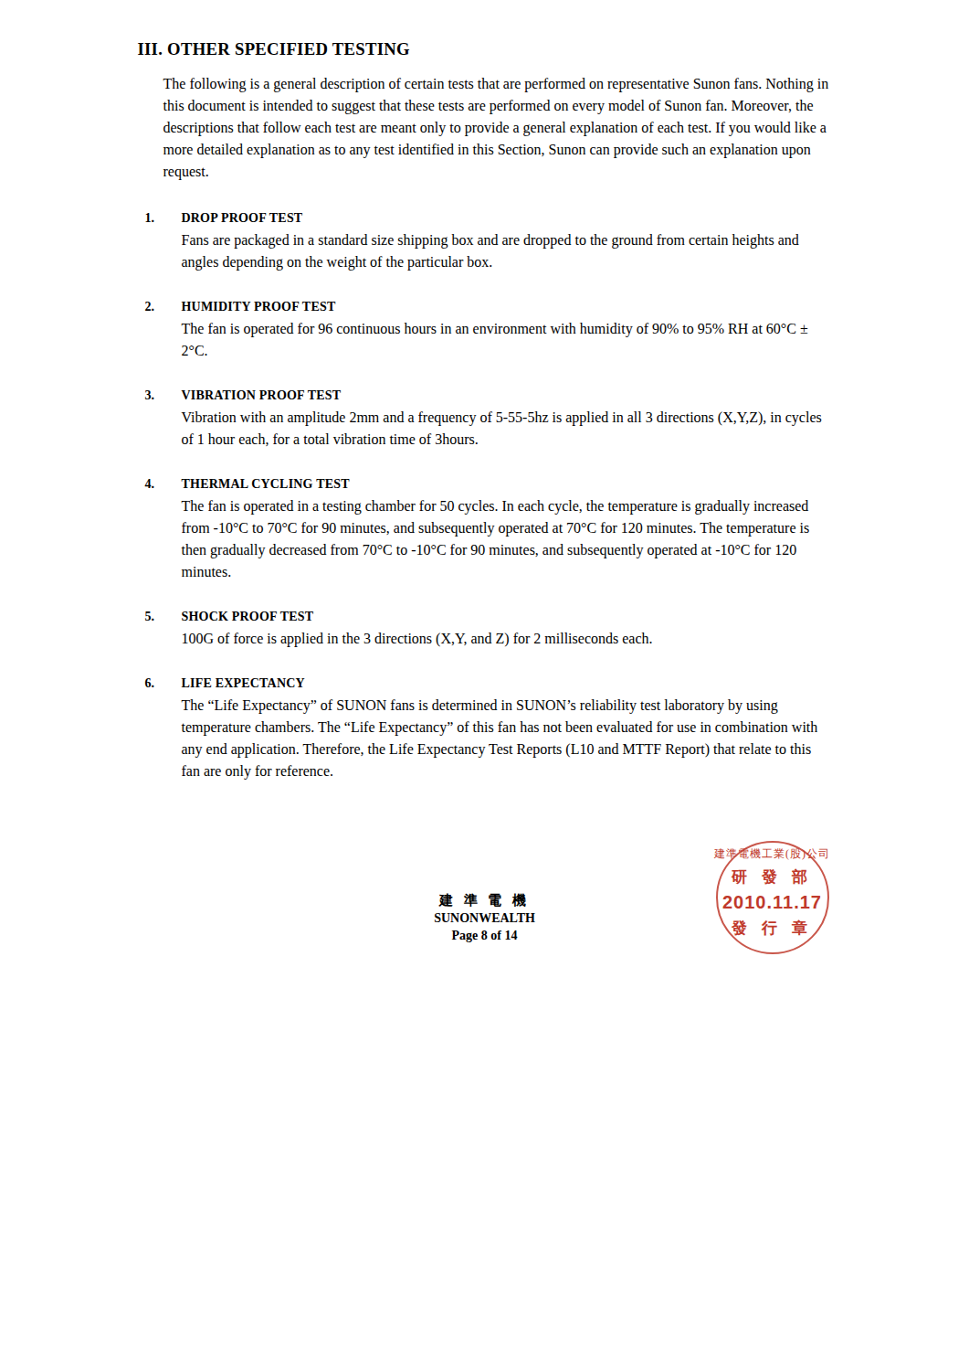III. OTHER SPECIFIED TESTING
The following is a general description of certain tests that are performed on representative Sunon fans. Nothing in this document is intended to suggest that these tests are performed on every model of Sunon fan. Moreover, the descriptions that follow each test are meant only to provide a general explanation of each test. If you would like a more detailed explanation as to any test identified in this Section, Sunon can provide such an explanation upon request.
DROP PROOF TEST
Fans are packaged in a standard size shipping box and are dropped to the ground from certain heights and angles depending on the weight of the particular box.
HUMIDITY PROOF TEST
The fan is operated for 96 continuous hours in an environment with humidity of 90% to 95% RH at 60°C ± 2°C.
VIBRATION PROOF TEST
Vibration with an amplitude 2mm and a frequency of 5-55-5hz is applied in all 3 directions (X,Y,Z), in cycles of 1 hour each, for a total vibration time of 3hours.
THERMAL CYCLING TEST
The fan is operated in a testing chamber for 50 cycles. In each cycle, the temperature is gradually increased from -10°C to 70°C for 90 minutes, and subsequently operated at 70°C for 120 minutes. The temperature is then gradually decreased from 70°C to -10°C for 90 minutes, and subsequently operated at -10°C for 120 minutes.
SHOCK PROOF TEST
100G of force is applied in the 3 directions (X,Y, and Z) for 2 milliseconds each.
LIFE EXPECTANCY
The “Life Expectancy” of SUNON fans is determined in SUNON’s reliability test laboratory by using temperature chambers. The “Life Expectancy” of this fan has not been evaluated for use in combination with any end application. Therefore, the Life Expectancy Test Reports (L10 and MTTF Report) that relate to this fan are only for reference.
建 準 電 機
SUNONWEALTH
Page 8 of 14
建準電機工業(股)公司
研 發 部
2010.11.17
發 行 章